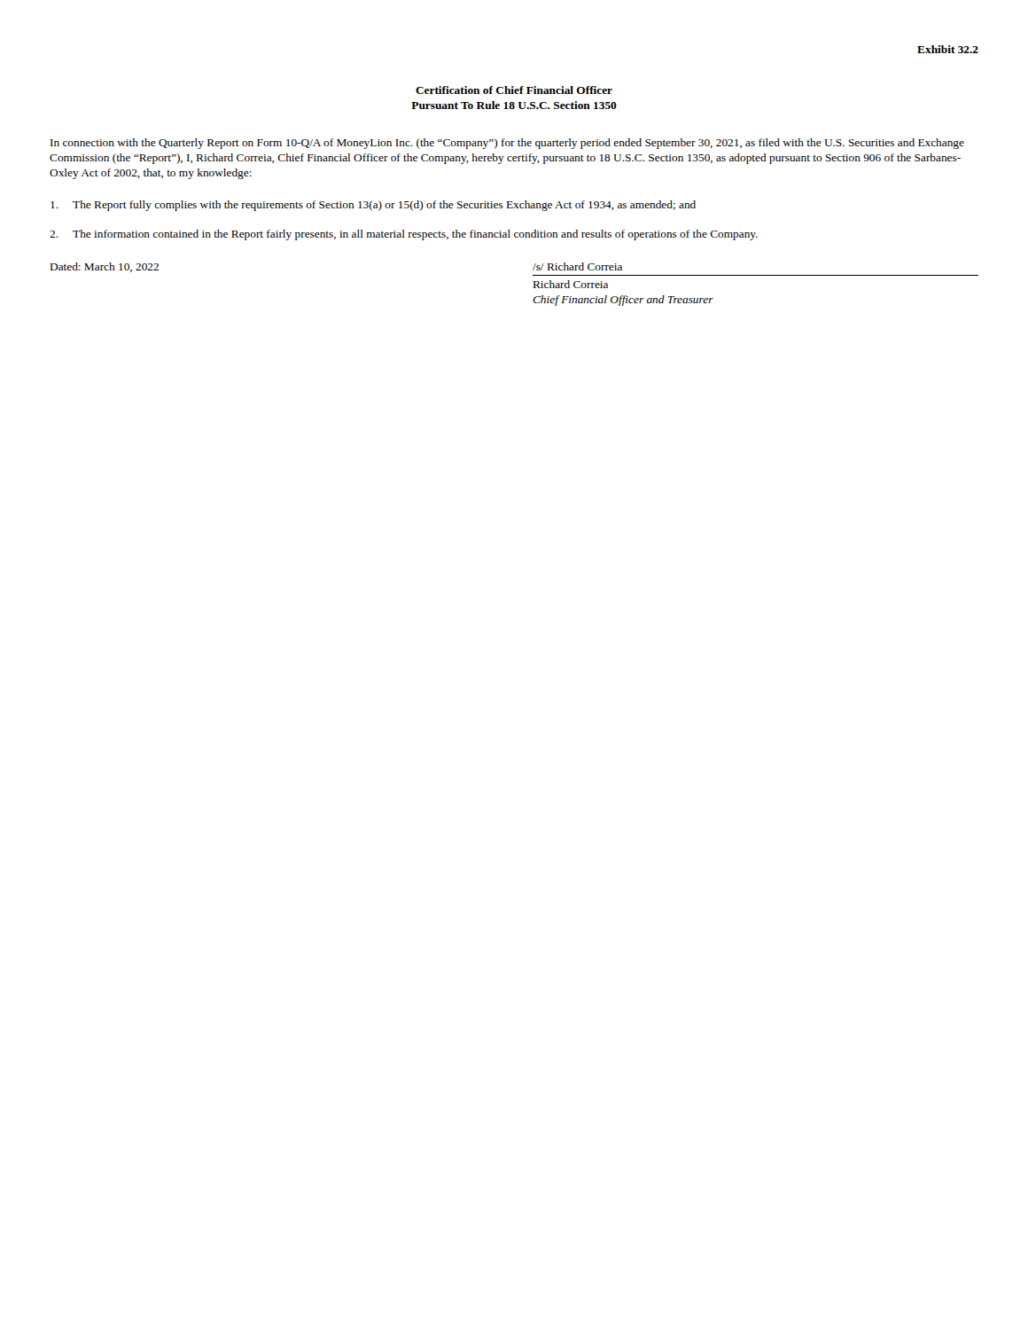Exhibit 32.2
Certification of Chief Financial Officer
Pursuant To Rule 18 U.S.C. Section 1350
In connection with the Quarterly Report on Form 10-Q/A of MoneyLion Inc. (the “Company”) for the quarterly period ended September 30, 2021, as filed with the U.S. Securities and Exchange Commission (the “Report”), I, Richard Correia, Chief Financial Officer of the Company, hereby certify, pursuant to 18 U.S.C. Section 1350, as adopted pursuant to Section 906 of the Sarbanes-Oxley Act of 2002, that, to my knowledge:
The Report fully complies with the requirements of Section 13(a) or 15(d) of the Securities Exchange Act of 1934, as amended; and
The information contained in the Report fairly presents, in all material respects, the financial condition and results of operations of the Company.
| Dated: March 10, 2022 | /s/ Richard Correia Richard Correia Chief Financial Officer and Treasurer |